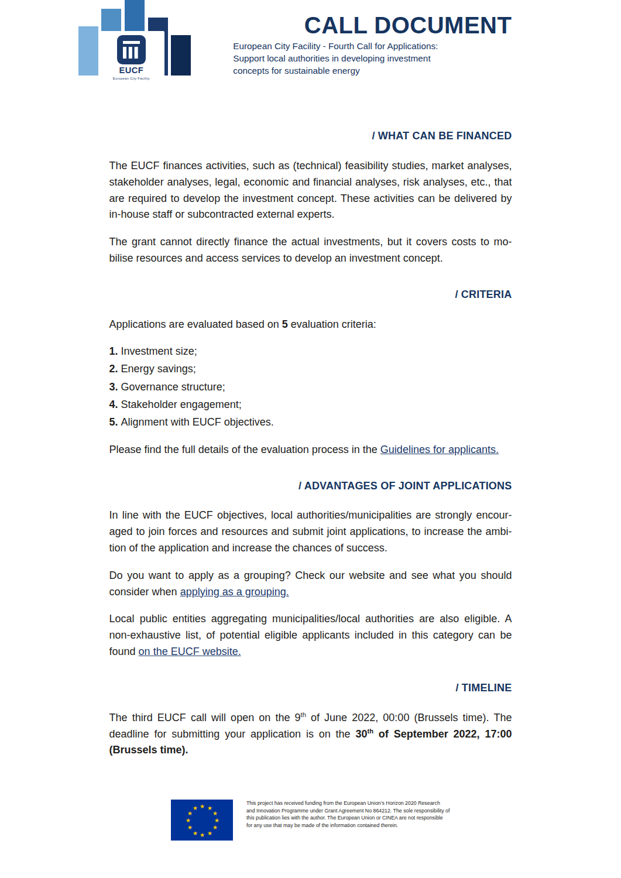EUCF
European City Facility
Call Document
European City Facility - Fourth Call for Applications:
Support local authorities in developing investment
concepts for sustainable energy
/ WHAT CAN BE FINANCED
The EUCF finances activities, such as (technical) feasibility studies, market analyses, stakeholder analyses, legal, economic and financial analyses, risk analyses, etc., that are required to develop the investment concept. These activities can be delivered by in-house staff or subcontracted external experts.
The grant cannot directly finance the actual investments, but it covers costs to mobilise resources and access services to develop an investment concept.
/ CRITERIA
Applications are evaluated based on 5 evaluation criteria:
Investment size;
Energy savings;
Governance structure;
Stakeholder engagement;
Alignment with EUCF objectives.
Please find the full details of the evaluation process in the Guidelines for applicants.
/ ADVANTAGES OF JOINT APPLICATIONS
In line with the EUCF objectives, local authorities/municipalities are strongly encouraged to join forces and resources and submit joint applications, to increase the ambition of the application and increase the chances of success.
Do you want to apply as a grouping? Check our website and see what you should consider when applying as a grouping.
Local public entities aggregating municipalities/local authorities are also eligible. A non-exhaustive list, of potential eligible applicants included in this category can be found on the EUCF website.
/ TIMELINE
The third EUCF call will open on the 9th of June 2022, 00:00 (Brussels time). The deadline for submitting your application is on the 30th of September 2022, 17:00 (Brussels time).
★ ★ ★ ★ ★ ★ ★ ★ ★ ★ ★ ★
This project has received funding from the European Union’s Horizon 2020 Research and Innovation Programme under Grant Agreement No 864212. The sole responsibility of this publication lies with the author. The European Union or CINEA are not responsible for any use that may be made of the information contained therein.